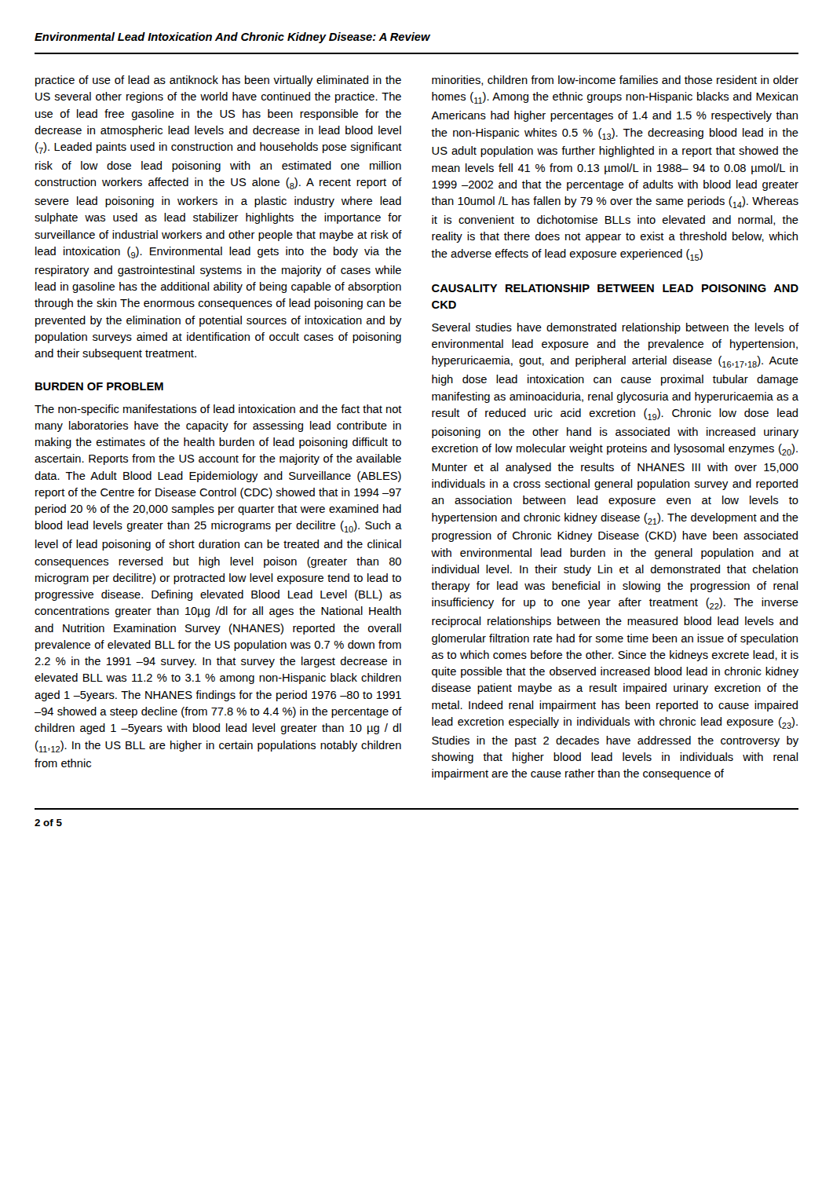Environmental Lead Intoxication And Chronic Kidney Disease: A Review
practice of use of lead as antiknock has been virtually eliminated in the US several other regions of the world have continued the practice. The use of lead free gasoline in the US has been responsible for the decrease in atmospheric lead levels and decrease in lead blood level (7). Leaded paints used in construction and households pose significant risk of low dose lead poisoning with an estimated one million construction workers affected in the US alone (8). A recent report of severe lead poisoning in workers in a plastic industry where lead sulphate was used as lead stabilizer highlights the importance for surveillance of industrial workers and other people that maybe at risk of lead intoxication (9). Environmental lead gets into the body via the respiratory and gastrointestinal systems in the majority of cases while lead in gasoline has the additional ability of being capable of absorption through the skin The enormous consequences of lead poisoning can be prevented by the elimination of potential sources of intoxication and by population surveys aimed at identification of occult cases of poisoning and their subsequent treatment.
BURDEN OF PROBLEM
The non-specific manifestations of lead intoxication and the fact that not many laboratories have the capacity for assessing lead contribute in making the estimates of the health burden of lead poisoning difficult to ascertain. Reports from the US account for the majority of the available data. The Adult Blood Lead Epidemiology and Surveillance (ABLES) report of the Centre for Disease Control (CDC) showed that in 1994 –97 period 20 % of the 20,000 samples per quarter that were examined had blood lead levels greater than 25 micrograms per decilitre (10). Such a level of lead poisoning of short duration can be treated and the clinical consequences reversed but high level poison (greater than 80 microgram per decilitre) or protracted low level exposure tend to lead to progressive disease. Defining elevated Blood Lead Level (BLL) as concentrations greater than 10µg /dl for all ages the National Health and Nutrition Examination Survey (NHANES) reported the overall prevalence of elevated BLL for the US population was 0.7 % down from 2.2 % in the 1991 –94 survey. In that survey the largest decrease in elevated BLL was 11.2 % to 3.1 % among non-Hispanic black children aged 1 –5years. The NHANES findings for the period 1976 –80 to 1991 –94 showed a steep decline (from 77.8 % to 4.4 %) in the percentage of children aged 1 –5years with blood lead level greater than 10 µg / dl (11,12). In the US BLL are higher in certain populations notably children from ethnic
minorities, children from low-income families and those resident in older homes (11). Among the ethnic groups non-Hispanic blacks and Mexican Americans had higher percentages of 1.4 and 1.5 % respectively than the non-Hispanic whites 0.5 % (13). The decreasing blood lead in the US adult population was further highlighted in a report that showed the mean levels fell 41 % from 0.13 µmol/L in 1988– 94 to 0.08 µmol/L in 1999 –2002 and that the percentage of adults with blood lead greater than 10umol /L has fallen by 79 % over the same periods (14). Whereas it is convenient to dichotomise BLLs into elevated and normal, the reality is that there does not appear to exist a threshold below, which the adverse effects of lead exposure experienced (15)
CAUSALITY RELATIONSHIP BETWEEN LEAD POISONING AND CKD
Several studies have demonstrated relationship between the levels of environmental lead exposure and the prevalence of hypertension, hyperuricaemia, gout, and peripheral arterial disease (16,17,18). Acute high dose lead intoxication can cause proximal tubular damage manifesting as aminoaciduria, renal glycosuria and hyperuricaemia as a result of reduced uric acid excretion (19). Chronic low dose lead poisoning on the other hand is associated with increased urinary excretion of low molecular weight proteins and lysosomal enzymes (20). Munter et al analysed the results of NHANES III with over 15,000 individuals in a cross sectional general population survey and reported an association between lead exposure even at low levels to hypertension and chronic kidney disease (21). The development and the progression of Chronic Kidney Disease (CKD) have been associated with environmental lead burden in the general population and at individual level. In their study Lin et al demonstrated that chelation therapy for lead was beneficial in slowing the progression of renal insufficiency for up to one year after treatment (22). The inverse reciprocal relationships between the measured blood lead levels and glomerular filtration rate had for some time been an issue of speculation as to which comes before the other. Since the kidneys excrete lead, it is quite possible that the observed increased blood lead in chronic kidney disease patient maybe as a result impaired urinary excretion of the metal. Indeed renal impairment has been reported to cause impaired lead excretion especially in individuals with chronic lead exposure (23). Studies in the past 2 decades have addressed the controversy by showing that higher blood lead levels in individuals with renal impairment are the cause rather than the consequence of
2 of 5